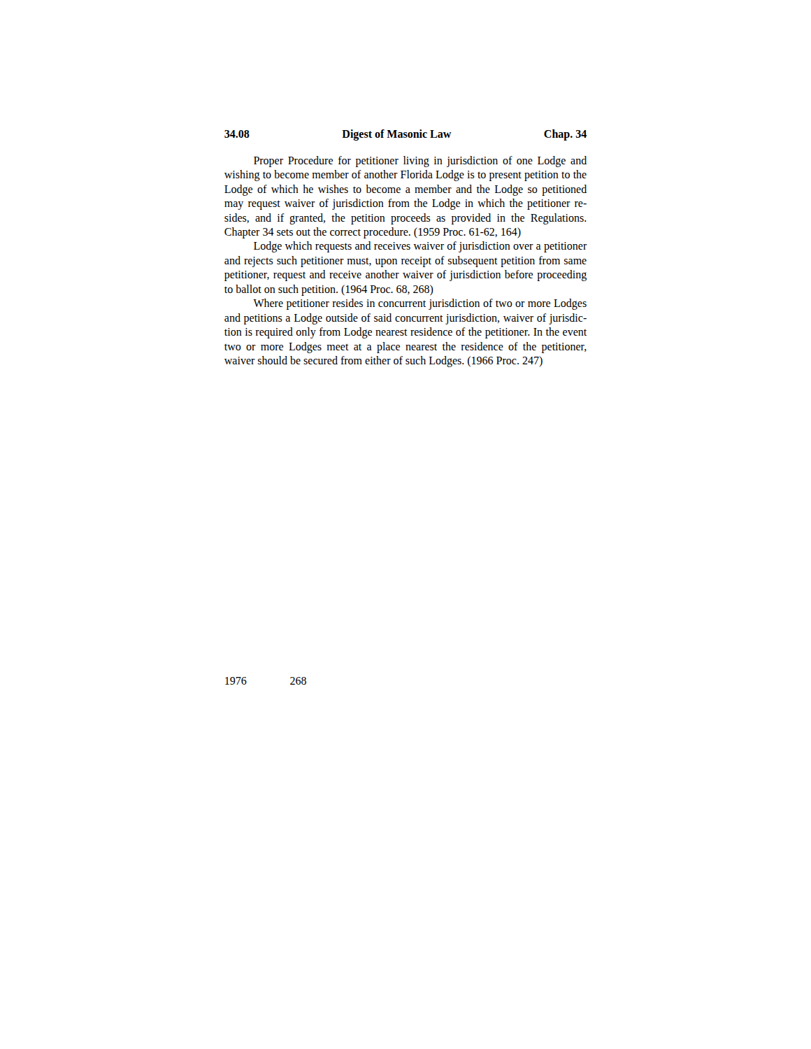34.08 Digest of Masonic Law Chap. 34
Proper Procedure for petitioner living in jurisdiction of one Lodge and wishing to become member of another Florida Lodge is to present petition to the Lodge of which he wishes to become a member and the Lodge so petitioned may request waiver of jurisdiction from the Lodge in which the petitioner resides, and if granted, the petition proceeds as provided in the Regulations. Chapter 34 sets out the correct procedure. (1959 Proc. 61-62, 164)
Lodge which requests and receives waiver of jurisdiction over a petitioner and rejects such petitioner must, upon receipt of subsequent petition from same petitioner, request and receive another waiver of jurisdiction before proceeding to ballot on such petition. (1964 Proc. 68, 268)
Where petitioner resides in concurrent jurisdiction of two or more Lodges and petitions a Lodge outside of said concurrent jurisdiction, waiver of jurisdiction is required only from Lodge nearest residence of the petitioner. In the event two or more Lodges meet at a place nearest the residence of the petitioner, waiver should be secured from either of such Lodges. (1966 Proc. 247)
1976 268